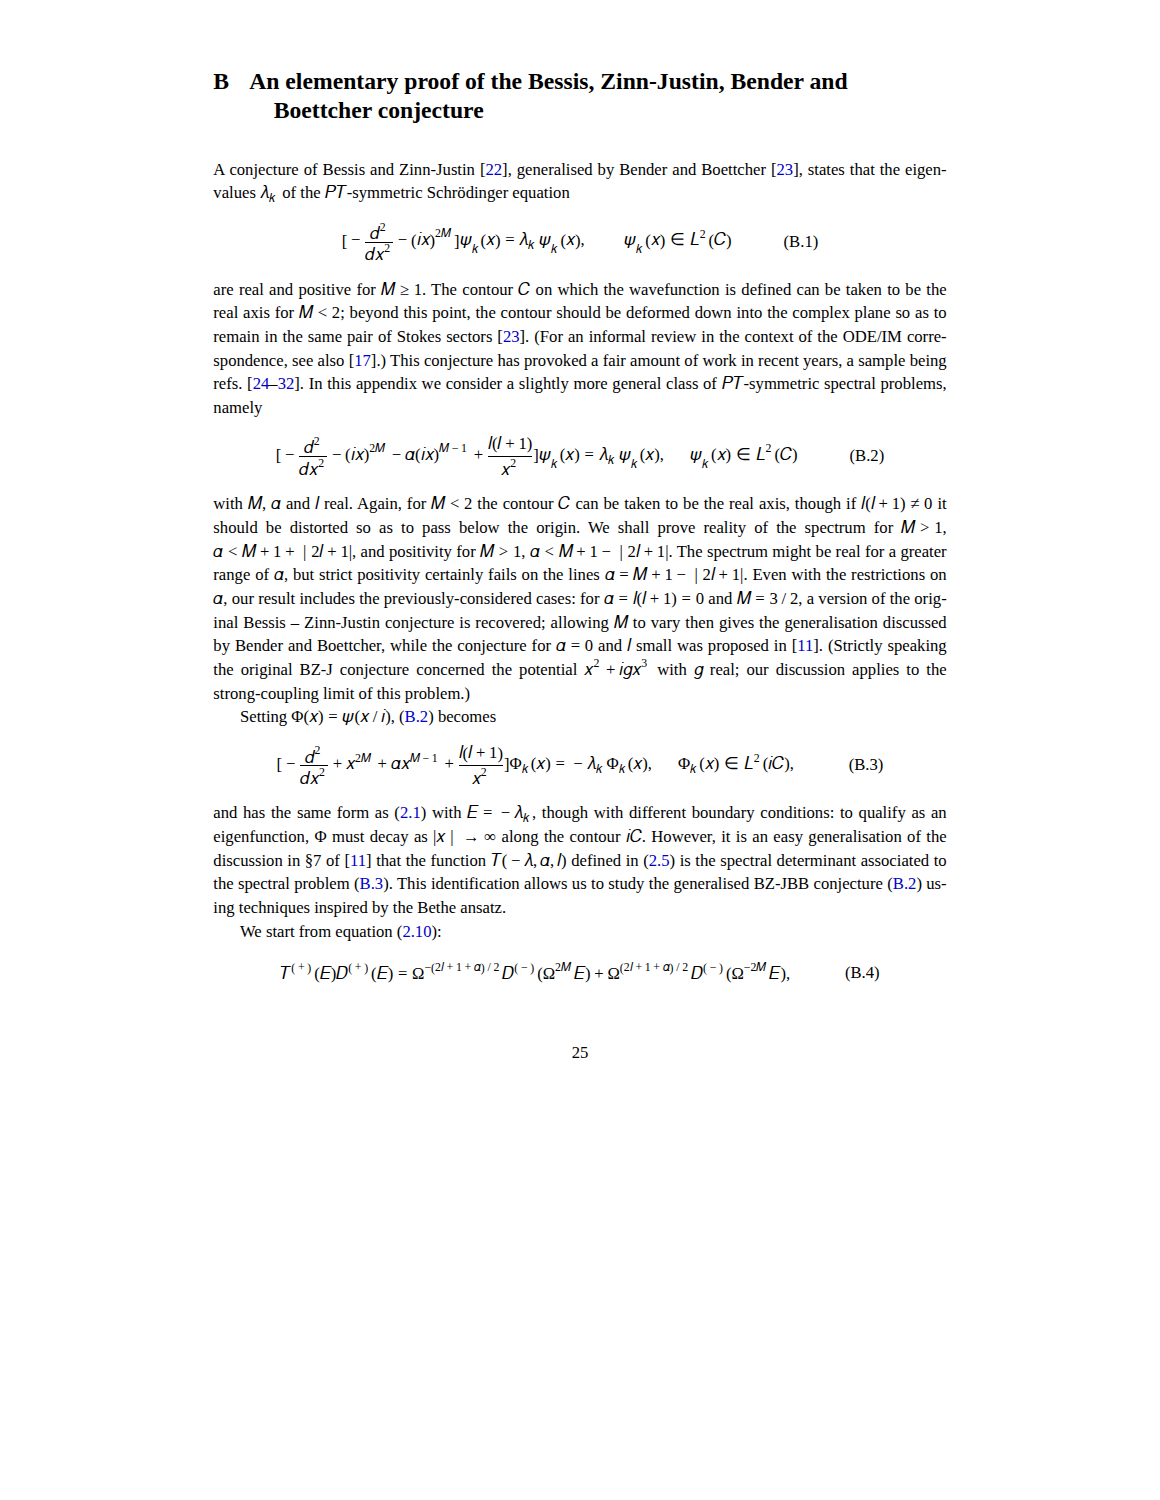BAn elementary proof of the Bessis, Zinn-Justin, Bender and Boettcher conjecture
A conjecture of Bessis and Zinn-Justin [22], generalised by Bender and Boettcher [23], states that the eigenvalues λk of the PT-symmetric Schrödinger equation
[ − d2dx2 − (ix)2M ] ψk(x) = λk ψk(x) , ψk(x) ∈ L2(C) (B.1)
are real and positive for M≥1. The contour C on which the wavefunction is defined can be taken to be the real axis for M<2; beyond this point, the contour should be deformed down into the complex plane so as to remain in the same pair of Stokes sectors [23]. (For an informal review in the context of the ODE/IM correspondence, see also [17].) This conjecture has provoked a fair amount of work in recent years, a sample being refs. [24–32]. In this appendix we consider a slightly more general class of PT-symmetric spectral problems, namely
[ − d2dx2 − (ix)2M − α (ix)M−1 + l(l+1)x2 ] ψk(x) = λk ψk(x) , ψk(x) ∈ L2(C) (B.2)
with M, α and l real. Again, for M<2 the contour C can be taken to be the real axis, though if l(l+1)≠0 it should be distorted so as to pass below the origin. We shall prove reality of the spectrum for M>1, α<M+1+|2l+1|, and positivity for M>1, α<M+1−|2l+1|. The spectrum might be real for a greater range of α, but strict positivity certainly fails on the lines α=M+1−|2l+1|. Even with the restrictions on α, our result includes the previously-considered cases: for α=l(l+1)=0 and M=3/2, a version of the original Bessis – Zinn-Justin conjecture is recovered; allowing M to vary then gives the generalisation discussed by Bender and Boettcher, while the conjecture for α=0 and l small was proposed in [11]. (Strictly speaking the original BZ-J conjecture concerned the potential x2+igx3 with g real; our discussion applies to the strong-coupling limit of this problem.)
Setting Φ(x)=ψ(x/i), (B.2) becomes
[ − d2dx2 + x2M + α xM−1 + l(l+1)x2 ] Φk(x) = − λk Φk(x) , Φk(x) ∈ L2(iC) , (B.3)
and has the same form as (2.1) with E=−λk, though with different boundary conditions: to qualify as an eigenfunction, Φ must decay as |x|→∞ along the contour iC. However, it is an easy generalisation of the discussion in §7 of [11] that the function T(−λ,α,l) defined in (2.5) is the spectral determinant associated to the spectral problem (B.3). This identification allows us to study the generalised BZ-JBB conjecture (B.2) using techniques inspired by the Bethe ansatz.
We start from equation (2.10):
T(+)(E) D(+)(E) = Ω−(2l+1+α)/2 D(−)(Ω2ME) + Ω(2l+1+α)/2 D(−)(Ω−2ME) , (B.4)
25